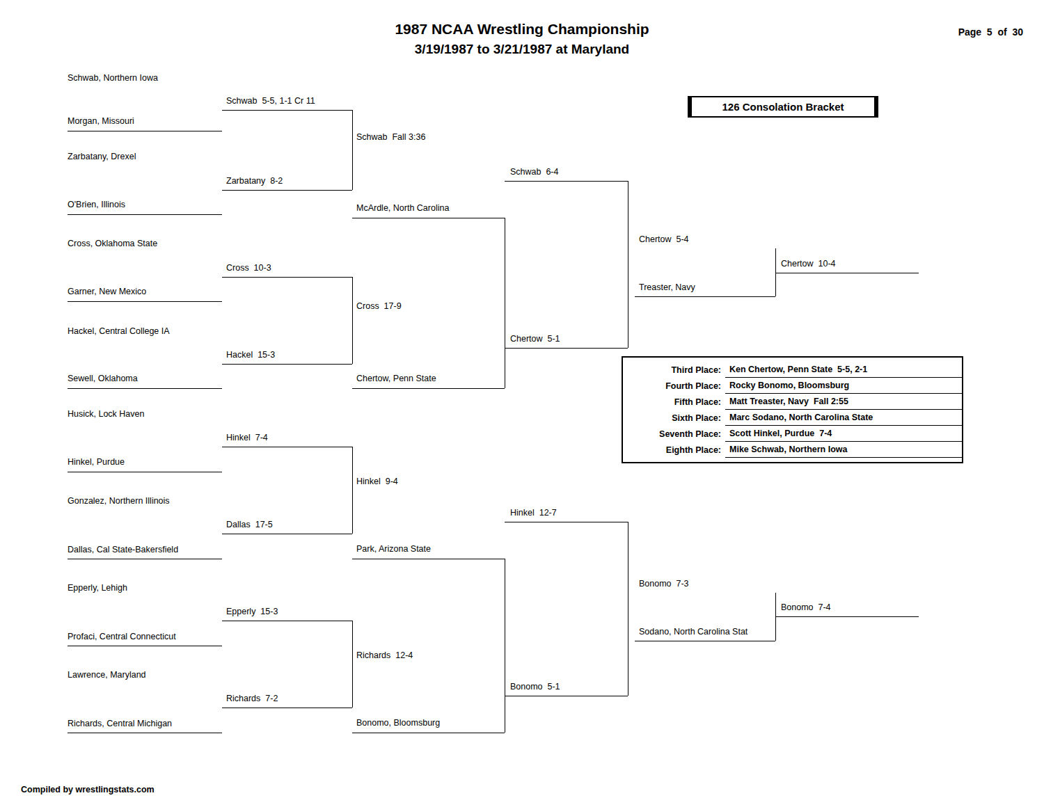Page 5 of 30
1987 NCAA Wrestling Championship
3/19/1987 to 3/21/1987 at Maryland
126 Consolation Bracket
Schwab, Northern Iowa
Morgan, Missouri
Zarbatany, Drexel
O'Brien, Illinois
Cross, Oklahoma State
Garner, New Mexico
Hackel, Central College IA
Sewell, Oklahoma
Husick, Lock Haven
Hinkel, Purdue
Gonzalez, Northern Illinois
Dallas, Cal State-Bakersfield
Epperly, Lehigh
Profaci, Central Connecticut
Lawrence, Maryland
Richards, Central Michigan
Schwab 5-5, 1-1 Cr 11
Zarbatany 8-2
Cross 10-3
Hackel 15-3
Hinkel 7-4
Dallas 17-5
Epperly 15-3
Richards 7-2
Schwab Fall 3:36
McArdle, North Carolina
Cross 17-9
Chertow, Penn State
Hinkel 9-4
Park, Arizona State
Richards 12-4
Bonomo, Bloomsburg
Schwab 6-4
Chertow 5-1
Hinkel 12-7
Bonomo 5-1
Chertow 5-4
Treaster, Navy
Bonomo 7-3
Sodano, North Carolina Stat
Chertow 10-4
Bonomo 7-4
| Third Place: | Ken Chertow, Penn State 5-5, 2-1 |
| Fourth Place: | Rocky Bonomo, Bloomsburg |
| Fifth Place: | Matt Treaster, Navy Fall 2:55 |
| Sixth Place: | Marc Sodano, North Carolina State |
| Seventh Place: | Scott Hinkel, Purdue 7-4 |
| Eighth Place: | Mike Schwab, Northern Iowa |
Compiled by wrestlingstats.com